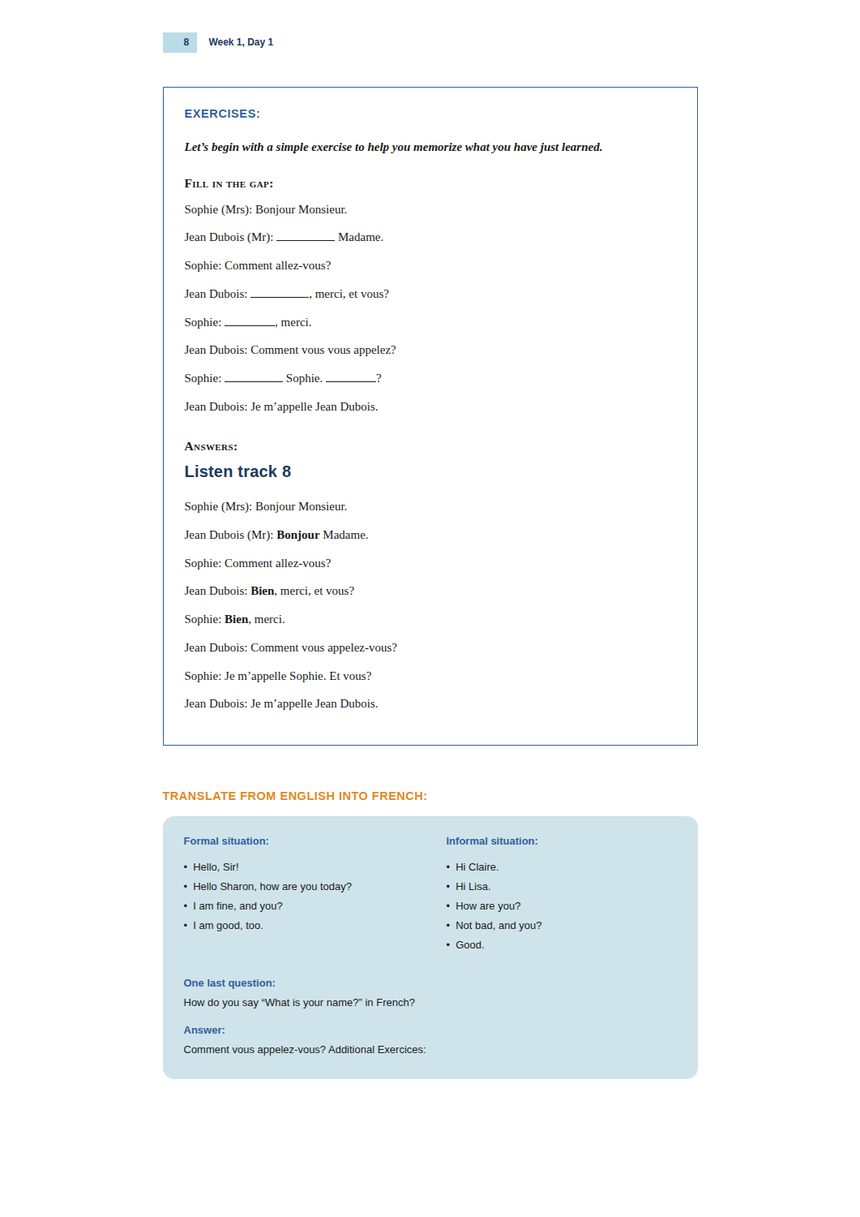8
Week 1, Day 1
EXERCISES:
Let’s begin with a simple exercise to help you memorize what you have just learned.
Fill in the gap:
Sophie (Mrs): Bonjour Monsieur.
Jean Dubois (Mr): Madame.
Sophie: Comment allez-vous?
Jean Dubois: , merci, et vous?
Sophie: , merci.
Jean Dubois: Comment vous vous appelez?
Sophie: Sophie. ?
Jean Dubois: Je m’appelle Jean Dubois.
Answers:
Listen track 8
Sophie (Mrs): Bonjour Monsieur.
Jean Dubois (Mr): Bonjour Madame.
Sophie: Comment allez-vous?
Jean Dubois: Bien, merci, et vous?
Sophie: Bien, merci.
Jean Dubois: Comment vous appelez-vous?
Sophie: Je m’appelle Sophie. Et vous?
Jean Dubois: Je m’appelle Jean Dubois.
Translate from English into French:
Formal situation:
Hello, Sir!
Hello Sharon, how are you today?
I am fine, and you?
I am good, too.
Informal situation:
Hi Claire.
Hi Lisa.
How are you?
Not bad, and you?
Good.
One last question:
How do you say “What is your name?” in French?
Answer:
Comment vous appelez-vous? Additional Exercices: